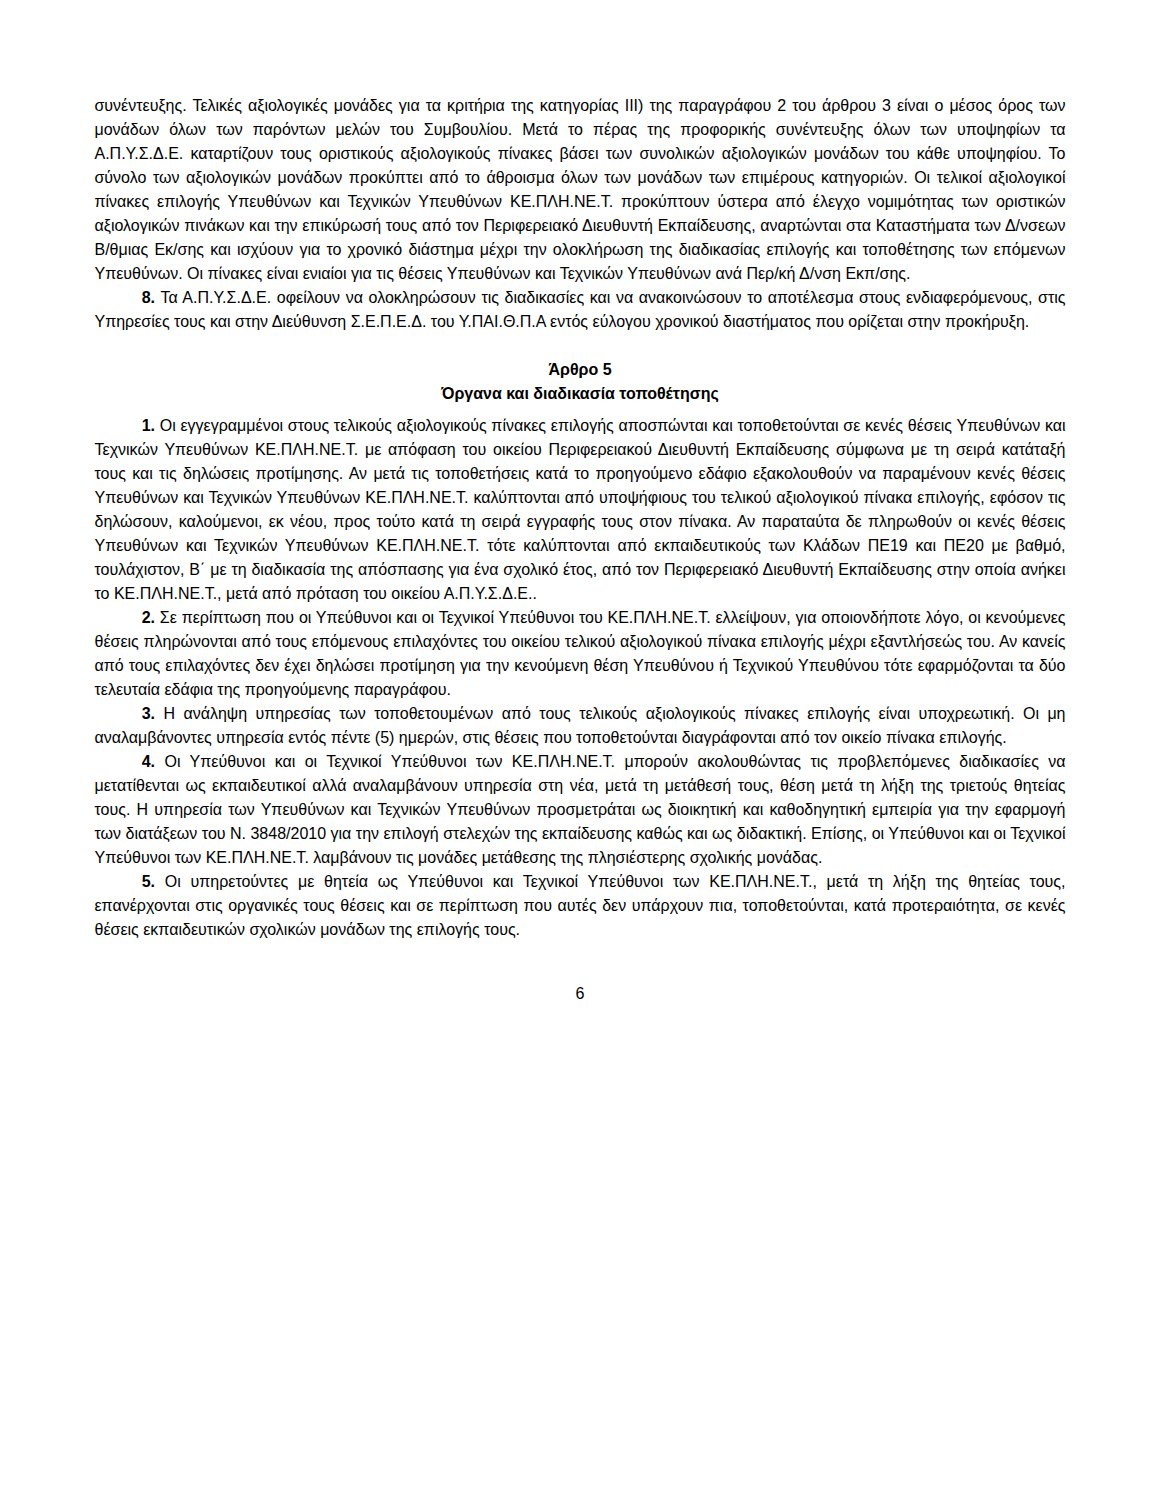συνέντευξης. Τελικές αξιολογικές μονάδες για τα κριτήρια της κατηγορίας ΙΙΙ) της παραγράφου 2 του άρθρου 3 είναι ο μέσος όρος των μονάδων όλων των παρόντων μελών του Συμβουλίου. Μετά το πέρας της προφορικής συνέντευξης όλων των υποψηφίων τα Α.Π.Υ.Σ.Δ.Ε. καταρτίζουν τους οριστικούς αξιολογικούς πίνακες βάσει των συνολικών αξιολογικών μονάδων του κάθε υποψηφίου. Το σύνολο των αξιολογικών μονάδων προκύπτει από το άθροισμα όλων των μονάδων των επιμέρους κατηγοριών. Οι τελικοί αξιολογικοί πίνακες επιλογής Υπευθύνων και Τεχνικών Υπευθύνων ΚΕ.ΠΛΗ.ΝΕ.Τ. προκύπτουν ύστερα από έλεγχο νομιμότητας των οριστικών αξιολογικών πινάκων και την επικύρωσή τους από τον Περιφερειακό Διευθυντή Εκπαίδευσης, αναρτώνται στα Καταστήματα των Δ/νσεων Β/θμιας Εκ/σης και ισχύουν για το χρονικό διάστημα μέχρι την ολοκλήρωση της διαδικασίας επιλογής και τοποθέτησης των επόμενων Υπευθύνων. Οι πίνακες είναι ενιαίοι για τις θέσεις Υπευθύνων και Τεχνικών Υπευθύνων ανά Περ/κή Δ/νση Εκπ/σης.
8. Τα Α.Π.Υ.Σ.Δ.Ε. οφείλουν να ολοκληρώσουν τις διαδικασίες και να ανακοινώσουν το αποτέλεσμα στους ενδιαφερόμενους, στις Υπηρεσίες τους και στην Διεύθυνση Σ.Ε.Π.Ε.Δ. του Υ.ΠΑΙ.Θ.Π.Α εντός εύλογου χρονικού διαστήματος που ορίζεται στην προκήρυξη.
Άρθρο 5
Όργανα και διαδικασία τοποθέτησης
1. Οι εγγεγραμμένοι στους τελικούς αξιολογικούς πίνακες επιλογής αποσπώνται και τοποθετούνται σε κενές θέσεις Υπευθύνων και Τεχνικών Υπευθύνων ΚΕ.ΠΛΗ.ΝΕ.Τ. με απόφαση του οικείου Περιφερειακού Διευθυντή Εκπαίδευσης σύμφωνα με τη σειρά κατάταξή τους και τις δηλώσεις προτίμησης. Αν μετά τις τοποθετήσεις κατά το προηγούμενο εδάφιο εξακολουθούν να παραμένουν κενές θέσεις Υπευθύνων και Τεχνικών Υπευθύνων ΚΕ.ΠΛΗ.ΝΕ.Τ. καλύπτονται από υποψήφιους του τελικού αξιολογικού πίνακα επιλογής, εφόσον τις δηλώσουν, καλούμενοι, εκ νέου, προς τούτο κατά τη σειρά εγγραφής τους στον πίνακα. Αν παραταύτα δε πληρωθούν οι κενές θέσεις Υπευθύνων και Τεχνικών Υπευθύνων ΚΕ.ΠΛΗ.ΝΕ.Τ. τότε καλύπτονται από εκπαιδευτικούς των Κλάδων ΠΕ19 και ΠΕ20 με βαθμό, τουλάχιστον, Β΄ με τη διαδικασία της απόσπασης για ένα σχολικό έτος, από τον Περιφερειακό Διευθυντή Εκπαίδευσης στην οποία ανήκει το ΚΕ.ΠΛΗ.ΝΕ.Τ., μετά από πρόταση του οικείου Α.Π.Υ.Σ.Δ.Ε..
2. Σε περίπτωση που οι Υπεύθυνοι και οι Τεχνικοί Υπεύθυνοι του ΚΕ.ΠΛΗ.ΝΕ.Τ. ελλείψουν, για οποιονδήποτε λόγο, οι κενούμενες θέσεις πληρώνονται από τους επόμενους επιλαχόντες του οικείου τελικού αξιολογικού πίνακα επιλογής μέχρι εξαντλήσεώς του. Αν κανείς από τους επιλαχόντες δεν έχει δηλώσει προτίμηση για την κενούμενη θέση Υπευθύνου ή Τεχνικού Υπευθύνου τότε εφαρμόζονται τα δύο τελευταία εδάφια της προηγούμενης παραγράφου.
3. Η ανάληψη υπηρεσίας των τοποθετουμένων από τους τελικούς αξιολογικούς πίνακες επιλογής είναι υποχρεωτική. Οι μη αναλαμβάνοντες υπηρεσία εντός πέντε (5) ημερών, στις θέσεις που τοποθετούνται διαγράφονται από τον οικείο πίνακα επιλογής.
4. Οι Υπεύθυνοι και οι Τεχνικοί Υπεύθυνοι των ΚΕ.ΠΛΗ.ΝΕ.Τ. μπορούν ακολουθώντας τις προβλεπόμενες διαδικασίες να μετατίθενται ως εκπαιδευτικοί αλλά αναλαμβάνουν υπηρεσία στη νέα, μετά τη μετάθεσή τους, θέση μετά τη λήξη της τριετούς θητείας τους. Η υπηρεσία των Υπευθύνων και Τεχνικών Υπευθύνων προσμετράται ως διοικητική και καθοδηγητική εμπειρία για την εφαρμογή των διατάξεων του Ν. 3848/2010 για την επιλογή στελεχών της εκπαίδευσης καθώς και ως διδακτική. Επίσης, οι Υπεύθυνοι και οι Τεχνικοί Υπεύθυνοι των ΚΕ.ΠΛΗ.ΝΕ.Τ. λαμβάνουν τις μονάδες μετάθεσης της πλησιέστερης σχολικής μονάδας.
5. Οι υπηρετούντες με θητεία ως Υπεύθυνοι και Τεχνικοί Υπεύθυνοι των ΚΕ.ΠΛΗ.ΝΕ.Τ., μετά τη λήξη της θητείας τους, επανέρχονται στις οργανικές τους θέσεις και σε περίπτωση που αυτές δεν υπάρχουν πια, τοποθετούνται, κατά προτεραιότητα, σε κενές θέσεις εκπαιδευτικών σχολικών μονάδων της επιλογής τους.
6